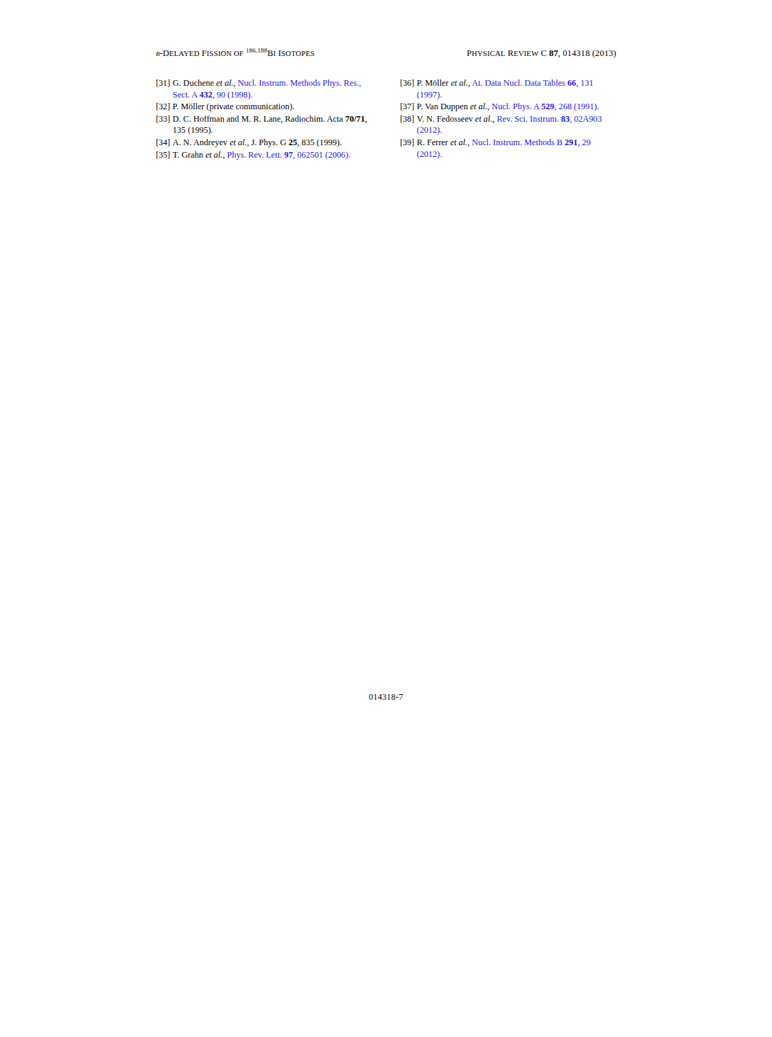β-DELAYED FISSION OF 186,188BI ISOTOPES
PHYSICAL REVIEW C 87, 014318 (2013)
[31] G. Duchene et al., Nucl. Instrum. Methods Phys. Res., Sect. A 432, 90 (1998).
[32] P. Möller (private communication).
[33] D. C. Hoffman and M. R. Lane, Radiochim. Acta 70/71, 135 (1995).
[34] A. N. Andreyev et al., J. Phys. G 25, 835 (1999).
[35] T. Grahn et al., Phys. Rev. Lett. 97, 062501 (2006).
[36] P. Möller et al., At. Data Nucl. Data Tables 66, 131 (1997).
[37] P. Van Duppen et al., Nucl. Phys. A 529, 268 (1991).
[38] V. N. Fedosseev et al., Rev. Sci. Instrum. 83, 02A903 (2012).
[39] R. Ferrer et al., Nucl. Instrum. Methods B 291, 29 (2012).
014318-7